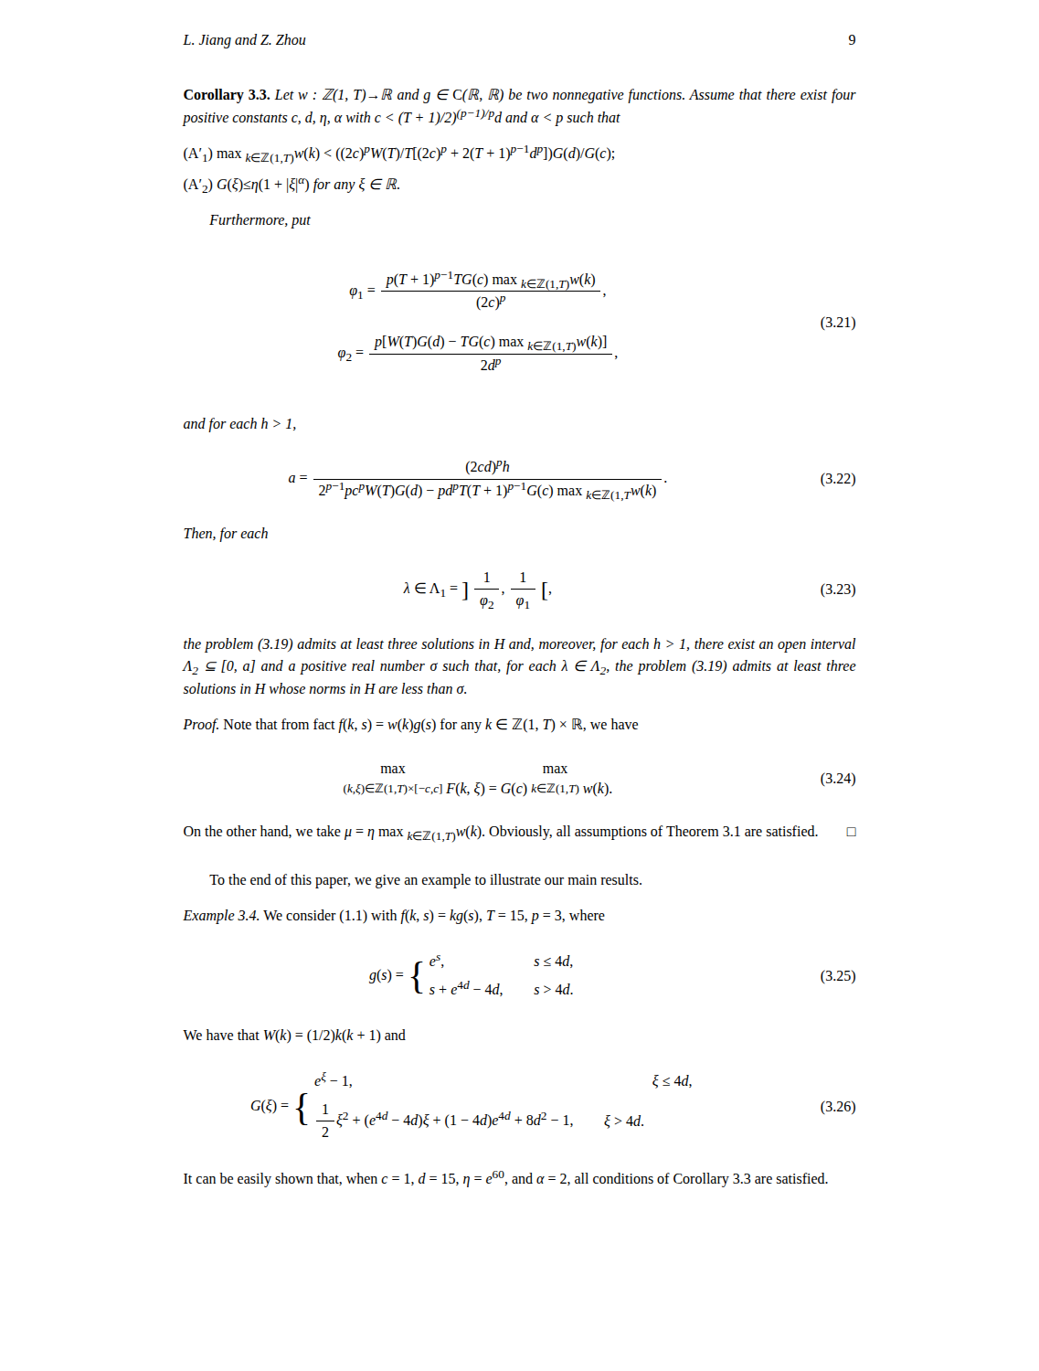L. Jiang and Z. Zhou 9
Corollary 3.3. Let w : ℤ(1, T)→ℝ and g ∈ C(ℝ, ℝ) be two nonnegative functions. Assume that there exist four positive constants c, d, η, α with c < (T + 1)/2)(p−1)/pd and α < p such that
(A′1) max k∈ℤ(1,T)w(k) < ((2c)pW(T)/T[(2c)p + 2(T + 1)p−1dp])G(d)/G(c);
(A′2) G(ξ)≤η(1 + |ξ|α) for any ξ ∈ ℝ.
Furthermore, put
φ1 = p(T + 1)p−1TG(c) max k∈ℤ(1,T)w(k) (2c)p ,
φ2 = p[W(T)G(d) − TG(c) max k∈ℤ(1,T)w(k)] 2dp ,
(3.21)
and for each h > 1,
a = (2cd)ph 2p−1pcpW(T)G(d) − pdpT(T + 1)p−1G(c) max k∈ℤ(1,Tw(k) .
(3.22)
Then, for each
λ ∈ Λ1 = ] 1 φ2, 1 φ1 [,
(3.23)
the problem (3.19) admits at least three solutions in H and, moreover, for each h > 1, there exist an open interval Λ2 ⊆ [0, a] and a positive real number σ such that, for each λ ∈ Λ2, the problem (3.19) admits at least three solutions in H whose norms in H are less than σ.
Proof. Note that from fact f(k, s) = w(k)g(s) for any k ∈ ℤ(1, T) × ℝ, we have
max (k,ξ)∈ℤ(1,T)×[−c,c] F(k, ξ) = G(c) max k∈ℤ(1,T) w(k).
(3.24)
On the other hand, we take μ = η max k∈ℤ(1,T)w(k). Obviously, all assumptions of Theorem 3.1 are satisfied. □
To the end of this paper, we give an example to illustrate our main results.
Example 3.4. We consider (1.1) with f(k, s) = kg(s), T = 15, p = 3, where
g(s) = {
| e s , | s ≤ 4 d , |
| s + e 4 d − 4 d , | s > 4 d . |
(3.25)
We have that W(k) = (1/2)k(k + 1) and
G(ξ) = {
| e ξ − 1, | ξ ≤ 4 d , |
| 1 2 ξ 2 + ( e 4 d − 4 d ) ξ + (1 − 4 d ) e 4 d + 8 d 2 − 1, | ξ > 4 d . |
(3.26)
It can be easily shown that, when c = 1, d = 15, η = e60, and α = 2, all conditions of Corollary 3.3 are satisfied.